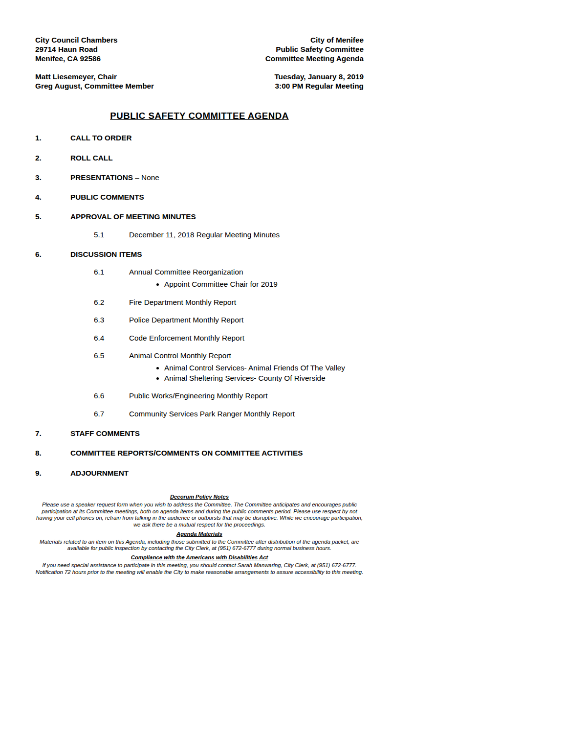| City Council Chambers 29714 Haun Road Menifee, CA 92586 Matt Liesemeyer, Chair Greg August, Committee Member | | City of Menifee Public Safety Committee Committee Meeting Agenda Tuesday, January 8, 2019 3:00 PM Regular Meeting |
PUBLIC SAFETY COMMITTEE AGENDA
CALL TO ORDER
ROLL CALL
PRESENTATIONS – None
PUBLIC COMMENTS
APPROVAL OF MEETING MINUTES
5.1 December 11, 2018 Regular Meeting Minutes
DISCUSSION ITEMS
6.1 Annual Committee Reorganization
Appoint Committee Chair for 2019
6.2 Fire Department Monthly Report
6.3 Police Department Monthly Report
6.4 Code Enforcement Monthly Report
6.5 Animal Control Monthly Report
Animal Control Services- Animal Friends Of The Valley
Animal Sheltering Services- County Of Riverside
6.6 Public Works/Engineering Monthly Report
6.7 Community Services Park Ranger Monthly Report
STAFF COMMENTS
COMMITTEE REPORTS/COMMENTS ON COMMITTEE ACTIVITIES
ADJOURNMENT
Decorum Policy Notes
Please use a speaker request form when you wish to address the Committee. The Committee anticipates and encourages public participation at its Committee meetings, both on agenda items and during the public comments period. Please use respect by not having your cell phones on, refrain from talking in the audience or outbursts that may be disruptive. While we encourage participation, we ask there be a mutual respect for the proceedings.
Agenda Materials
Materials related to an item on this Agenda, including those submitted to the Committee after distribution of the agenda packet, are available for public inspection by contacting the City Clerk, at (951) 672-6777 during normal business hours.
Compliance with the Americans with Disabilities Act
If you need special assistance to participate in this meeting, you should contact Sarah Manwaring, City Clerk, at (951) 672-6777. Notification 72 hours prior to the meeting will enable the City to make reasonable arrangements to assure accessibility to this meeting.